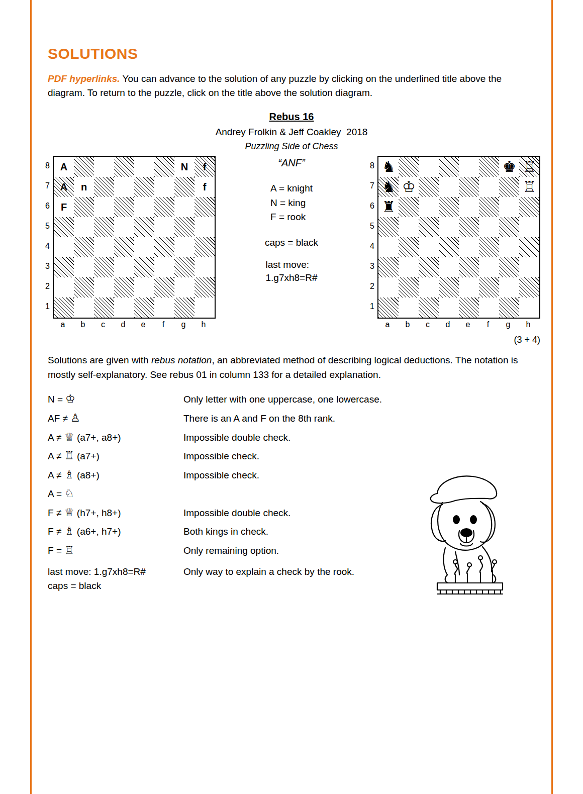SOLUTIONS
PDF hyperlinks. You can advance to the solution of any puzzle by clicking on the underlined title above the diagram. To return to the puzzle, click on the title above the solution diagram.
Rebus 16
Andrey Frolkin & Jeff Coakley 2018
Puzzling Side of Chess
8765 4321
| A | | | | | | N | f |
| A | n | | | | | | f |
| F | | | | | | | |
abcd efgh
“ANF”
A = knight
N = king
F = rook
caps = black
last move:
1.g7xh8=R#
8765 4321
| ♞ | | | | | | ♚ | ♖ |
| ♞ | ♔ | | | | | | ♖ |
| ♜ | | | | | | | |
abcd efgh
(3 + 4)
Solutions are given with rebus notation, an abbreviated method of describing logical deductions. The notation is mostly self-explanatory. See rebus 01 in column 133 for a detailed explanation.
| N = ♔ | Only letter with one uppercase, one lowercase. |
| AF ≠ ♙ | There is an A and F on the 8th rank. |
| A ≠ ♕ (a7+, a8+) | Impossible double check. |
| A ≠ ♖ (a7+) | Impossible check. |
| A ≠ ♗ (a8+) | Impossible check. |
| A = ♘ | |
| F ≠ ♕ (h7+, h8+) | Impossible double check. |
| F ≠ ♗ (a6+, h7+) | Both kings in check. |
| F = ♖ | Only remaining option. |
last move: 1.g7xh8=R#
Only way to explain a check by the rook.
caps = black